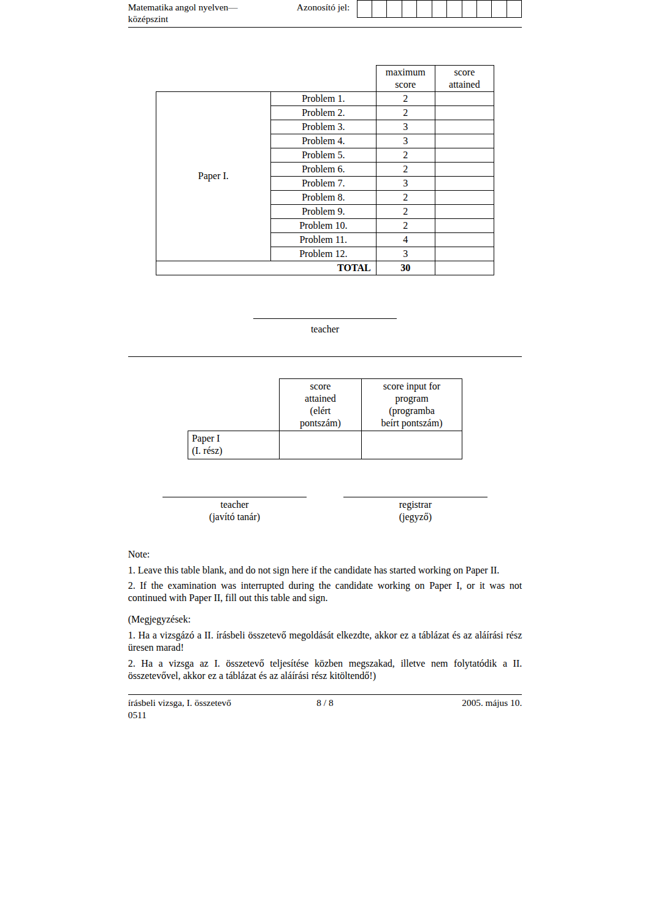Matematika angol nyelven— középszint
Azonosító jel:
| | | maximum score | score attained |
| Paper I. | Problem 1. | 2 | |
| Problem 2. | 2 | |
| Problem 3. | 3 | |
| Problem 4. | 3 | |
| Problem 5. | 2 | |
| Problem 6. | 2 | |
| Problem 7. | 3 | |
| Problem 8. | 2 | |
| Problem 9. | 2 | |
| Problem 10. | 2 | |
| Problem 11. | 4 | |
| Problem 12. | 3 | |
| TOTAL | 30 | |
teacher
| | score attained (elért pontszám) | score input for program (programba beírt pontszám) |
| Paper I (I. rész) | | |
teacher
(javító tanár)
registrar
(jegyző)
Note:
1. Leave this table blank, and do not sign here if the candidate has started working on Paper II.
2. If the examination was interrupted during the candidate working on Paper I, or it was not continued with Paper II, fill out this table and sign.
(Megjegyzések:
1. Ha a vizsgázó a II. írásbeli összetevő megoldását elkezdte, akkor ez a táblázat és az aláírási rész üresen marad!
2. Ha a vizsga az I. összetevő teljesítése közben megszakad, illetve nem folytatódik a II. összetevővel, akkor ez a táblázat és az aláírási rész kitöltendő!)
írásbeli vizsga, I. összetevő
0511
8 / 8
2005. május 10.